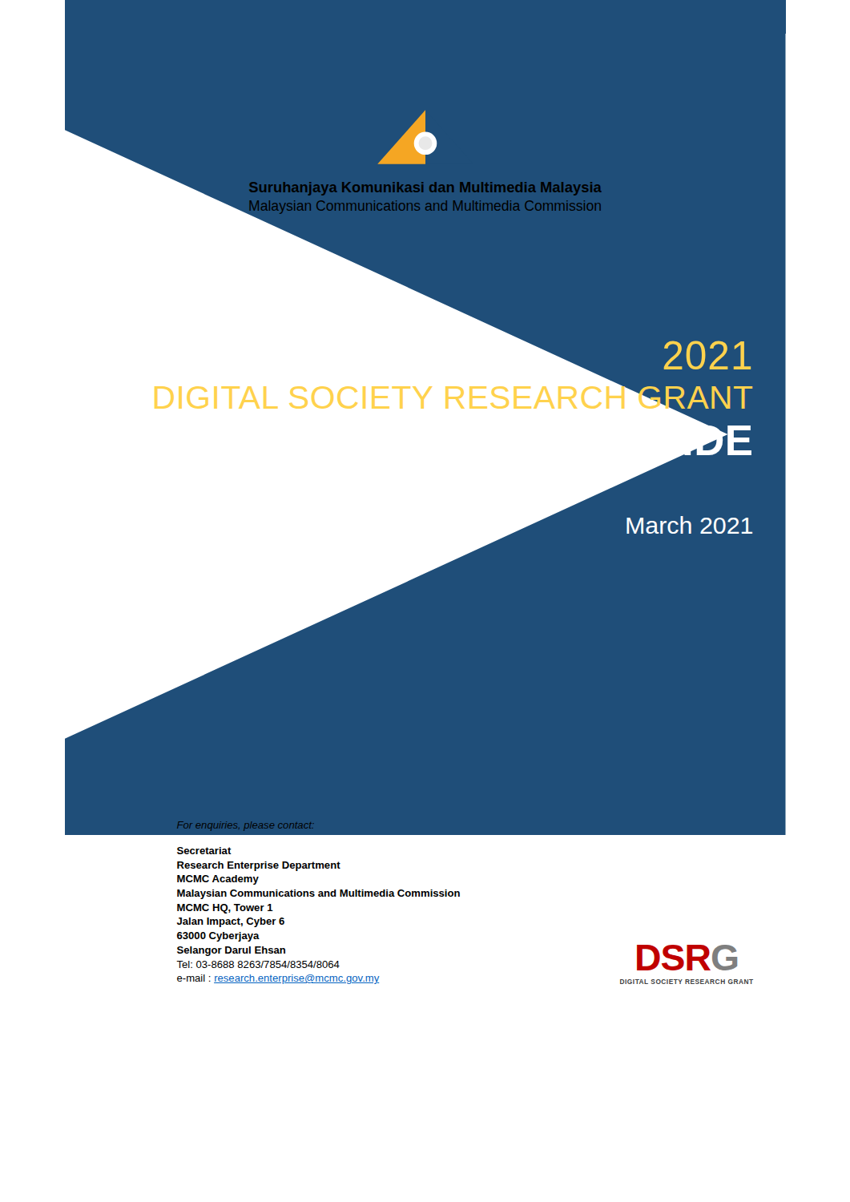MCMC
Suruhanjaya Komunikasi dan Multimedia Malaysia
Malaysian Communications and Multimedia Commission
2021
DIGITAL SOCIETY RESEARCH GRANT
APPLICATION GUIDE
March 2021
For enquiries, please contact:
Secretariat
Research Enterprise Department
MCMC Academy
Malaysian Communications and Multimedia Commission
MCMC HQ, Tower 1
Jalan Impact, Cyber 6
63000 Cyberjaya
Selangor Darul Ehsan
Tel: 03-8688 8263/7854/8354/8064
e-mail : research.enterprise@mcmc.gov.my
DSRG
DIGITAL SOCIETY RESEARCH GRANT